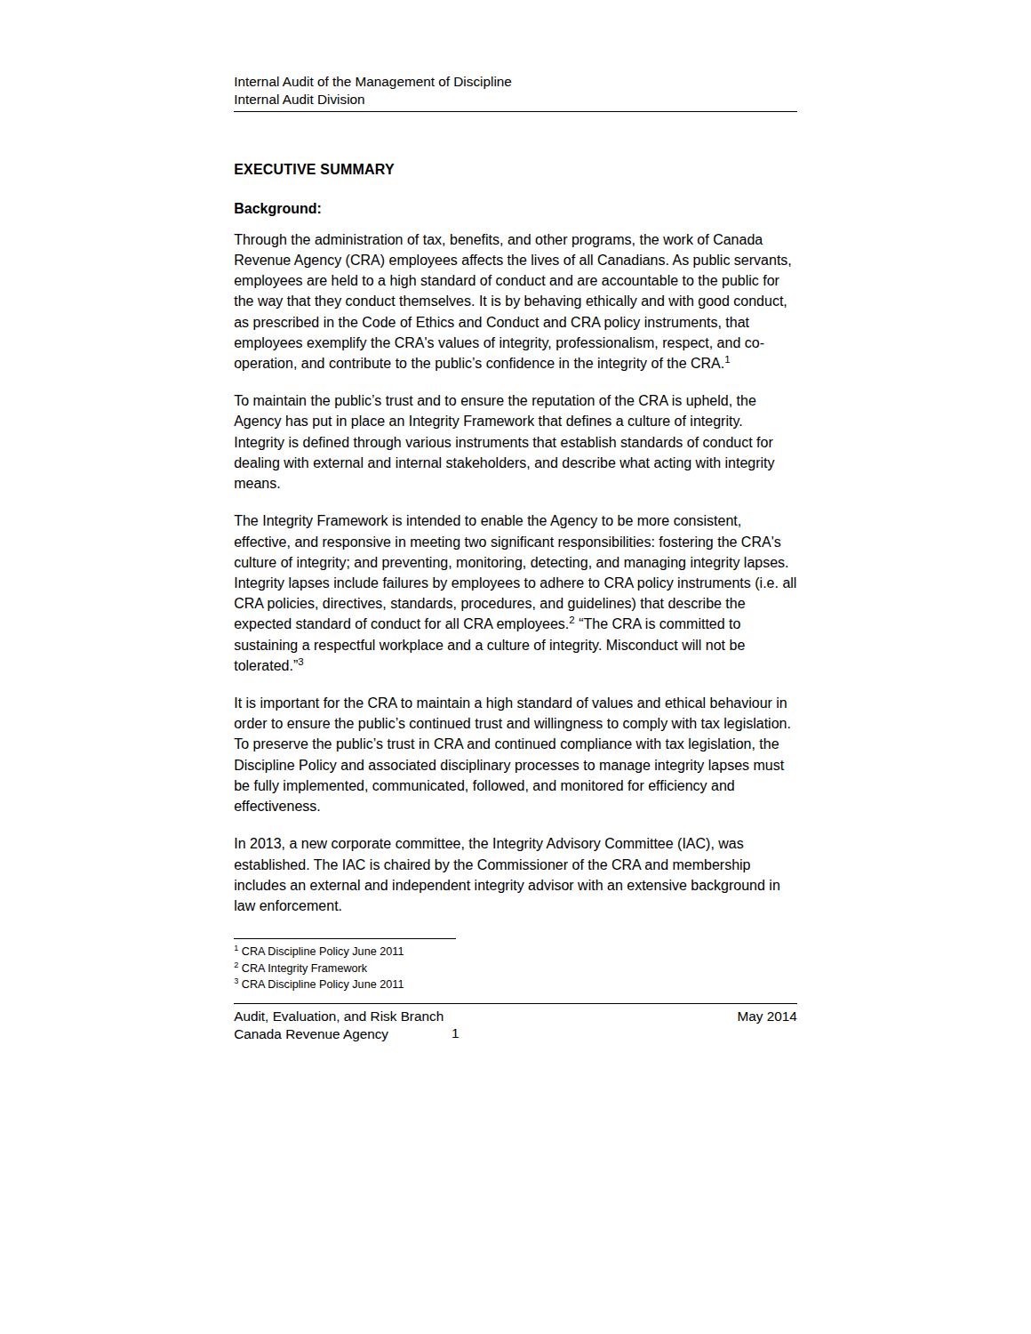Internal Audit of the Management of Discipline
Internal Audit Division
EXECUTIVE SUMMARY
Background:
Through the administration of tax, benefits, and other programs, the work of Canada Revenue Agency (CRA) employees affects the lives of all Canadians. As public servants, employees are held to a high standard of conduct and are accountable to the public for the way that they conduct themselves. It is by behaving ethically and with good conduct, as prescribed in the Code of Ethics and Conduct and CRA policy instruments, that employees exemplify the CRA's values of integrity, professionalism, respect, and co-operation, and contribute to the public’s confidence in the integrity of the CRA.1
To maintain the public’s trust and to ensure the reputation of the CRA is upheld, the Agency has put in place an Integrity Framework that defines a culture of integrity. Integrity is defined through various instruments that establish standards of conduct for dealing with external and internal stakeholders, and describe what acting with integrity means.
The Integrity Framework is intended to enable the Agency to be more consistent, effective, and responsive in meeting two significant responsibilities: fostering the CRA's culture of integrity; and preventing, monitoring, detecting, and managing integrity lapses. Integrity lapses include failures by employees to adhere to CRA policy instruments (i.e. all CRA policies, directives, standards, procedures, and guidelines) that describe the expected standard of conduct for all CRA employees.2 “The CRA is committed to sustaining a respectful workplace and a culture of integrity. Misconduct will not be tolerated.”3
It is important for the CRA to maintain a high standard of values and ethical behaviour in order to ensure the public’s continued trust and willingness to comply with tax legislation. To preserve the public’s trust in CRA and continued compliance with tax legislation, the Discipline Policy and associated disciplinary processes to manage integrity lapses must be fully implemented, communicated, followed, and monitored for efficiency and effectiveness.
In 2013, a new corporate committee, the Integrity Advisory Committee (IAC), was established. The IAC is chaired by the Commissioner of the CRA and membership includes an external and independent integrity advisor with an extensive background in law enforcement.
1 CRA Discipline Policy June 2011
2 CRA Integrity Framework
3 CRA Discipline Policy June 2011
| Audit, Evaluation, and Risk Branch | May 2014 |
| Canada Revenue Agency | |
1